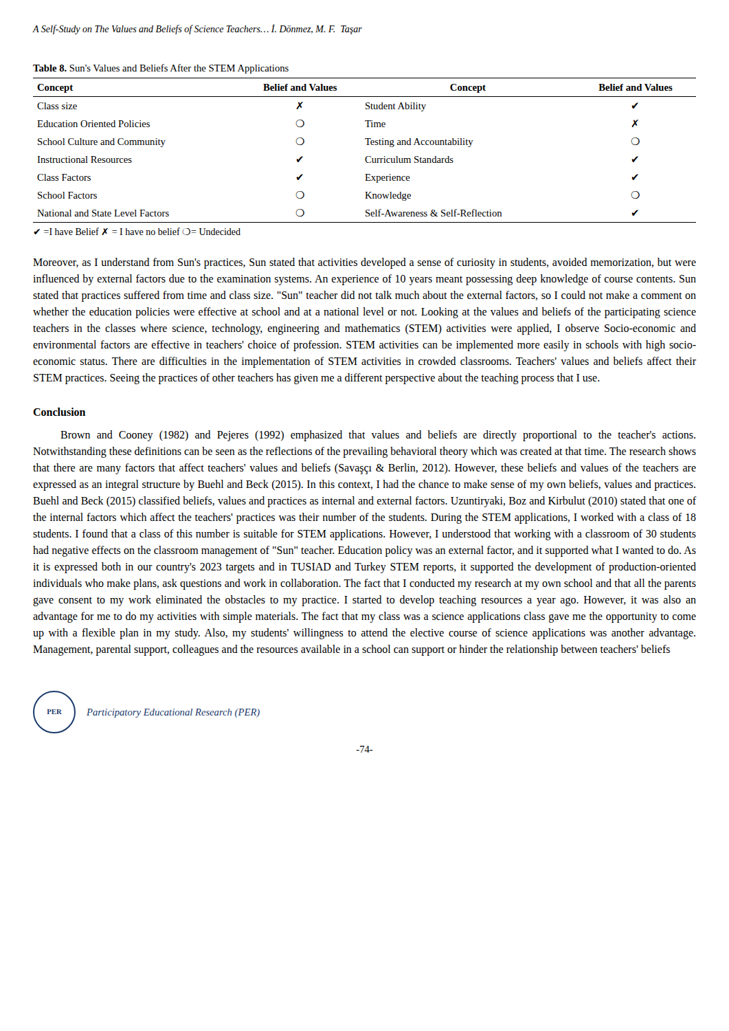A Self-Study on The Values and Beliefs of Science Teachers… İ. Dönmez, M. F. Taşar
Table 8. Sun's Values and Beliefs After the STEM Applications
| Concept | Belief and Values | Concept | Belief and Values |
| --- | --- | --- | --- |
| Class size | ✗ | Student Ability | ✔ |
| Education Oriented Policies | ❍ | Time | ✗ |
| School Culture and Community | ❍ | Testing and Accountability | ❍ |
| Instructional Resources | ✔ | Curriculum Standards | ✔ |
| Class Factors | ✔ | Experience | ✔ |
| School Factors | ❍ | Knowledge | ❍ |
| National and State Level Factors | ❍ | Self-Awareness & Self-Reflection | ✔ |
✔ =I have Belief ✗ = I have no belief ❍= Undecided
Moreover, as I understand from Sun's practices, Sun stated that activities developed a sense of curiosity in students, avoided memorization, but were influenced by external factors due to the examination systems. An experience of 10 years meant possessing deep knowledge of course contents. Sun stated that practices suffered from time and class size. "Sun" teacher did not talk much about the external factors, so I could not make a comment on whether the education policies were effective at school and at a national level or not. Looking at the values and beliefs of the participating science teachers in the classes where science, technology, engineering and mathematics (STEM) activities were applied, I observe Socio-economic and environmental factors are effective in teachers' choice of profession. STEM activities can be implemented more easily in schools with high socio-economic status. There are difficulties in the implementation of STEM activities in crowded classrooms. Teachers' values and beliefs affect their STEM practices. Seeing the practices of other teachers has given me a different perspective about the teaching process that I use.
Conclusion
Brown and Cooney (1982) and Pejeres (1992) emphasized that values and beliefs are directly proportional to the teacher's actions. Notwithstanding these definitions can be seen as the reflections of the prevailing behavioral theory which was created at that time. The research shows that there are many factors that affect teachers' values and beliefs (Savaşçı & Berlin, 2012). However, these beliefs and values of the teachers are expressed as an integral structure by Buehl and Beck (2015). In this context, I had the chance to make sense of my own beliefs, values and practices. Buehl and Beck (2015) classified beliefs, values and practices as internal and external factors. Uzuntiryaki, Boz and Kirbulut (2010) stated that one of the internal factors which affect the teachers' practices was their number of the students. During the STEM applications, I worked with a class of 18 students. I found that a class of this number is suitable for STEM applications. However, I understood that working with a classroom of 30 students had negative effects on the classroom management of "Sun" teacher. Education policy was an external factor, and it supported what I wanted to do. As it is expressed both in our country's 2023 targets and in TUSIAD and Turkey STEM reports, it supported the development of production-oriented individuals who make plans, ask questions and work in collaboration. The fact that I conducted my research at my own school and that all the parents gave consent to my work eliminated the obstacles to my practice. I started to develop teaching resources a year ago. However, it was also an advantage for me to do my activities with simple materials. The fact that my class was a science applications class gave me the opportunity to come up with a flexible plan in my study. Also, my students' willingness to attend the elective course of science applications was another advantage. Management, parental support, colleagues and the resources available in a school can support or hinder the relationship between teachers' beliefs
PER
Participatory Educational Research (PER)
-74-